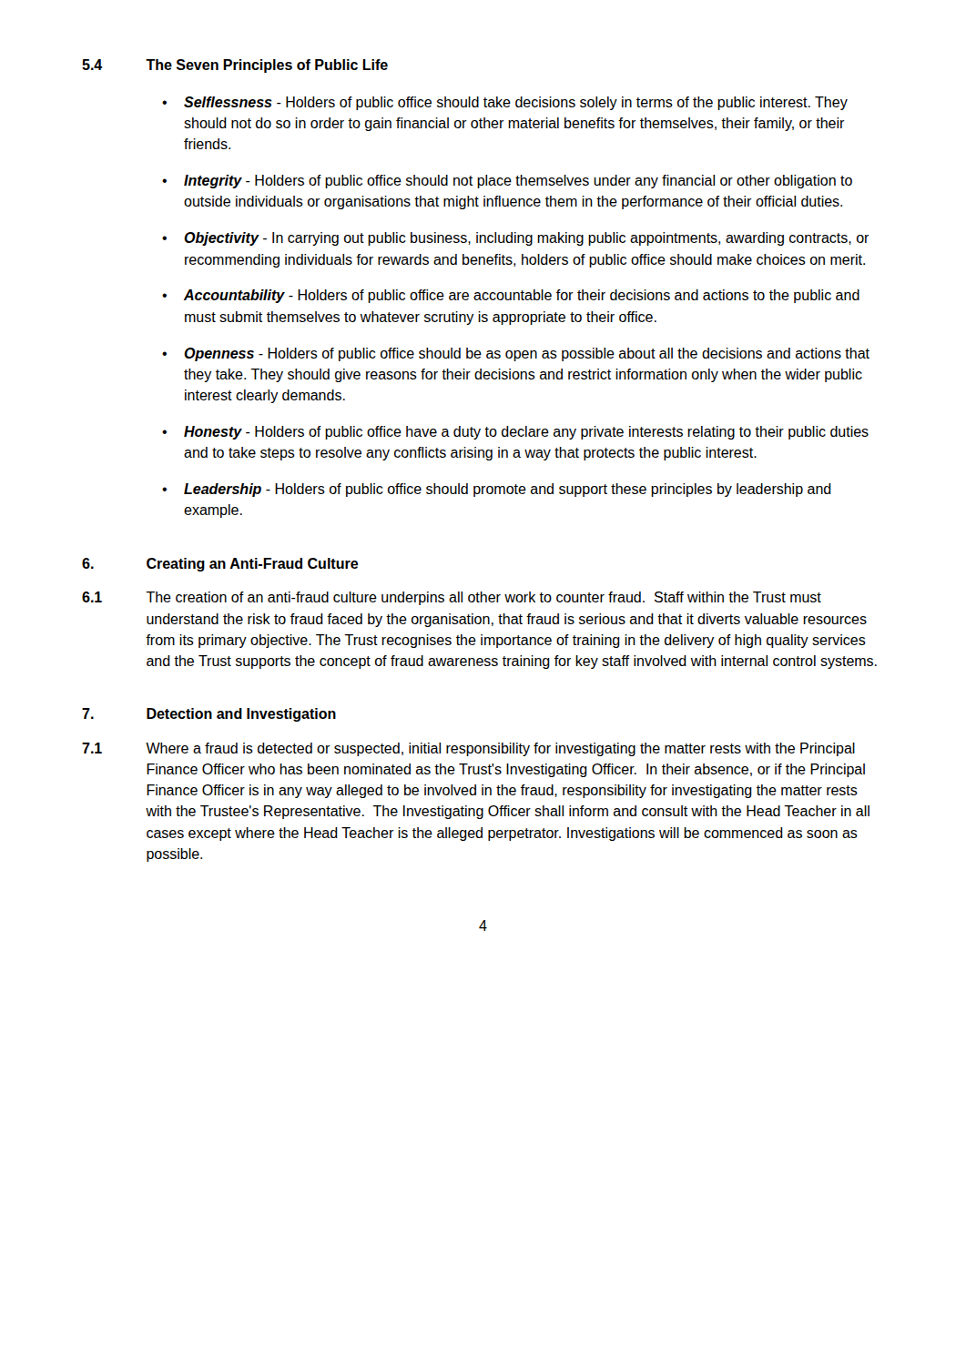5.4 The Seven Principles of Public Life
Selflessness - Holders of public office should take decisions solely in terms of the public interest. They should not do so in order to gain financial or other material benefits for themselves, their family, or their friends.
Integrity - Holders of public office should not place themselves under any financial or other obligation to outside individuals or organisations that might influence them in the performance of their official duties.
Objectivity - In carrying out public business, including making public appointments, awarding contracts, or recommending individuals for rewards and benefits, holders of public office should make choices on merit.
Accountability - Holders of public office are accountable for their decisions and actions to the public and must submit themselves to whatever scrutiny is appropriate to their office.
Openness - Holders of public office should be as open as possible about all the decisions and actions that they take. They should give reasons for their decisions and restrict information only when the wider public interest clearly demands.
Honesty - Holders of public office have a duty to declare any private interests relating to their public duties and to take steps to resolve any conflicts arising in a way that protects the public interest.
Leadership - Holders of public office should promote and support these principles by leadership and example.
6. Creating an Anti-Fraud Culture
6.1 The creation of an anti-fraud culture underpins all other work to counter fraud. Staff within the Trust must understand the risk to fraud faced by the organisation, that fraud is serious and that it diverts valuable resources from its primary objective. The Trust recognises the importance of training in the delivery of high quality services and the Trust supports the concept of fraud awareness training for key staff involved with internal control systems.
7. Detection and Investigation
7.1 Where a fraud is detected or suspected, initial responsibility for investigating the matter rests with the Principal Finance Officer who has been nominated as the Trust's Investigating Officer. In their absence, or if the Principal Finance Officer is in any way alleged to be involved in the fraud, responsibility for investigating the matter rests with the Trustee's Representative. The Investigating Officer shall inform and consult with the Head Teacher in all cases except where the Head Teacher is the alleged perpetrator. Investigations will be commenced as soon as possible.
4